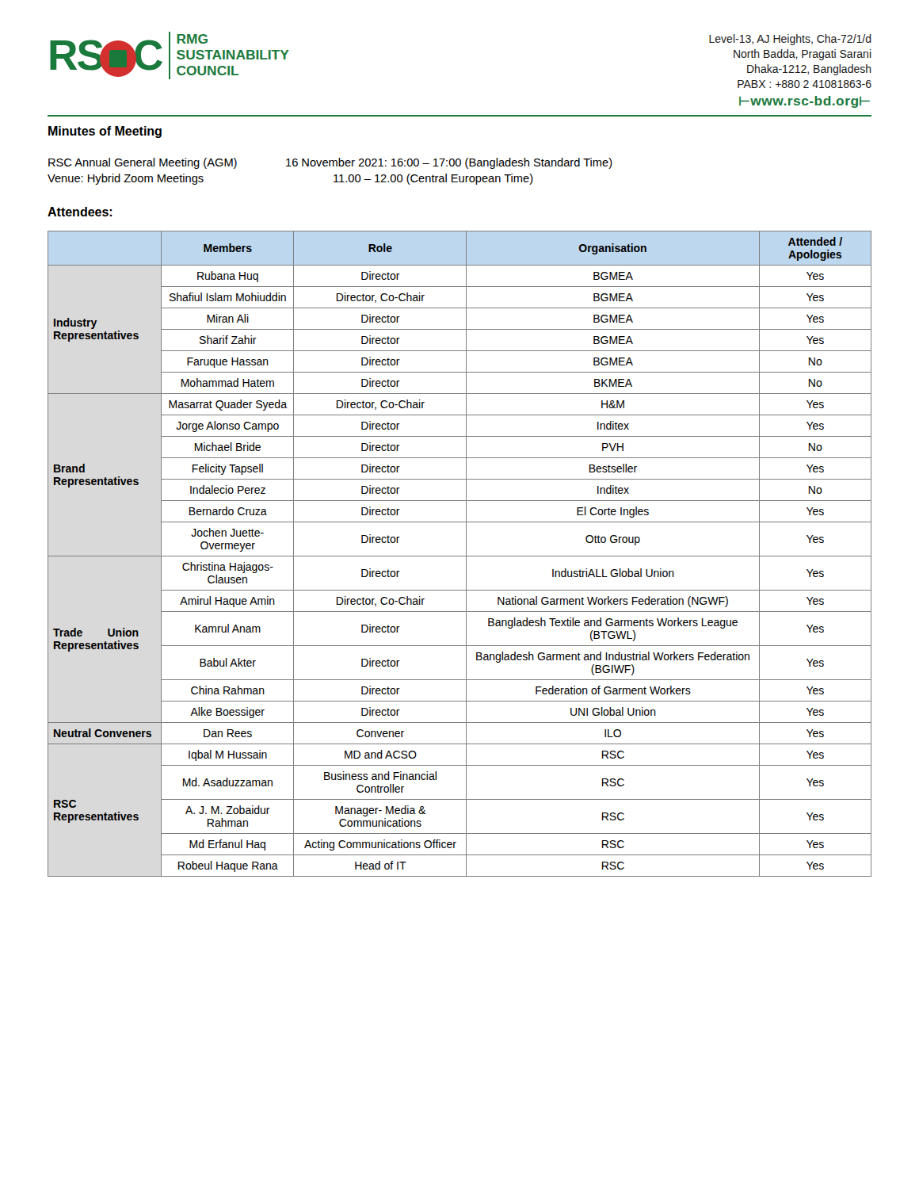RS C
RMG SUSTAINABILITY COUNCIL
Level-13, AJ Heights, Cha-72/1/d
North Badda, Pragati Sarani
Dhaka-1212, Bangladesh
PABX : +880 2 41081863-6
⊢www.rsc-bd.org⊢
Minutes of Meeting
RSC Annual General Meeting (AGM)
16 November 2021: 16:00 – 17:00 (Bangladesh Standard Time)
Venue: Hybrid Zoom Meetings
11.00 – 12.00 (Central European Time)
Attendees:
| | Members | Role | Organisation | Attended / Apologies |
| --- | --- | --- | --- | --- |
| Industry Representatives | Rubana Huq | Director | BGMEA | Yes |
| Shafiul Islam Mohiuddin | Director, Co-Chair | BGMEA | Yes |
| Miran Ali | Director | BGMEA | Yes |
| Sharif Zahir | Director | BGMEA | Yes |
| Faruque Hassan | Director | BGMEA | No |
| Mohammad Hatem | Director | BKMEA | No |
| Brand Representatives | Masarrat Quader Syeda | Director, Co-Chair | H&M | Yes |
| Jorge Alonso Campo | Director | Inditex | Yes |
| Michael Bride | Director | PVH | No |
| Felicity Tapsell | Director | Bestseller | Yes |
| Indalecio Perez | Director | Inditex | No |
| Bernardo Cruza | Director | El Corte Ingles | Yes |
| Jochen Juette-Overmeyer | Director | Otto Group | Yes |
| Trade Union Representatives | Christina Hajagos-Clausen | Director | IndustriALL Global Union | Yes |
| Amirul Haque Amin | Director, Co-Chair | National Garment Workers Federation (NGWF) | Yes |
| Kamrul Anam | Director | Bangladesh Textile and Garments Workers League (BTGWL) | Yes |
| Babul Akter | Director | Bangladesh Garment and Industrial Workers Federation (BGIWF) | Yes |
| China Rahman | Director | Federation of Garment Workers | Yes |
| Alke Boessiger | Director | UNI Global Union | Yes |
| Neutral Conveners | Dan Rees | Convener | ILO | Yes |
| RSC Representatives | Iqbal M Hussain | MD and ACSO | RSC | Yes |
| Md. Asaduzzaman | Business and Financial Controller | RSC | Yes |
| A. J. M. Zobaidur Rahman | Manager- Media & Communications | RSC | Yes |
| Md Erfanul Haq | Acting Communications Officer | RSC | Yes |
| Robeul Haque Rana | Head of IT | RSC | Yes |